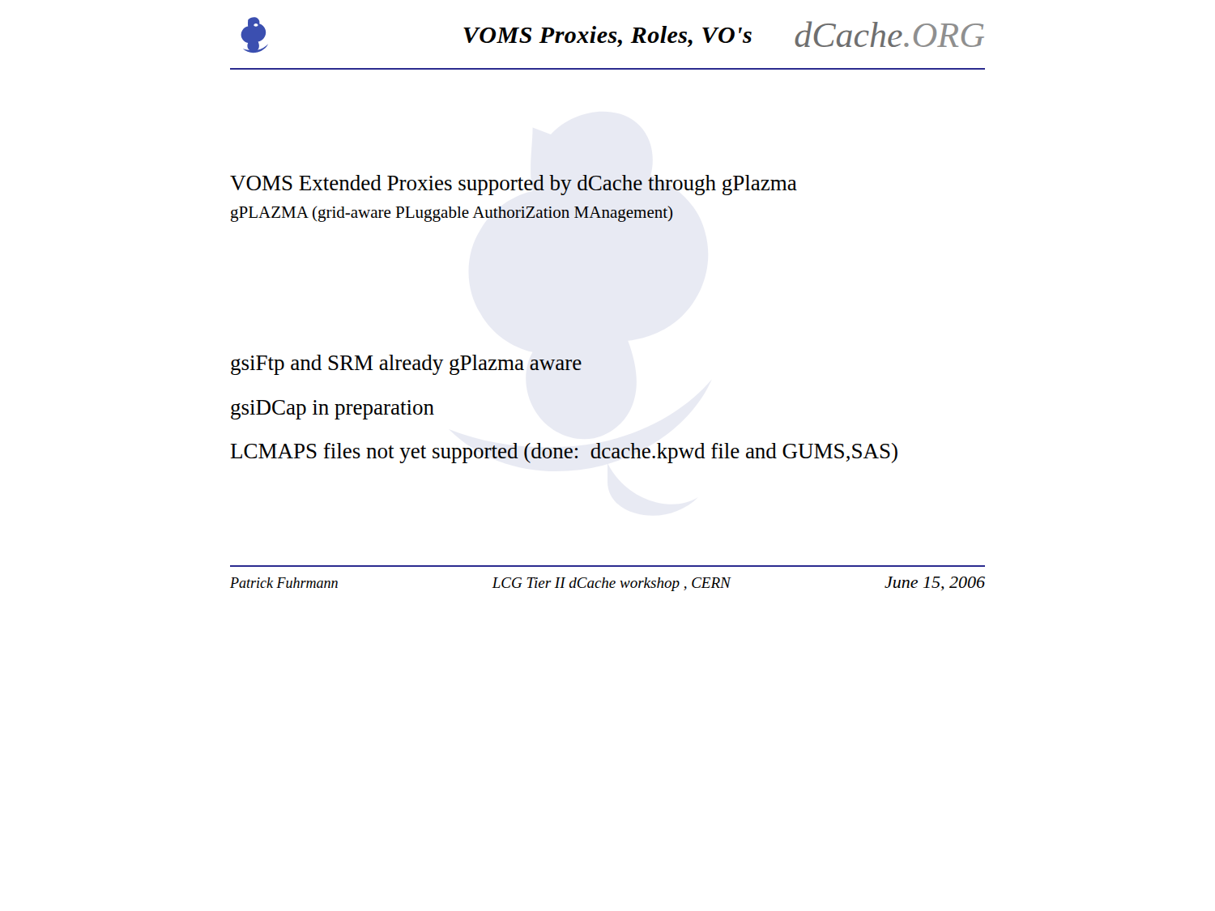VOMS Proxies, Roles, VO's
dCache.ORG
VOMS Extended Proxies supported by dCache through gPlazma
gPLAZMA (grid-aware PLuggable AuthoriZation MAnagement)
gsiFtp and SRM already gPlazma aware
gsiDCap in preparation
LCMAPS files not yet supported (done: dcache.kpwd file and GUMS,SAS)
Patrick Fuhrmann
LCG Tier II dCache workshop , CERN
June 15, 2006